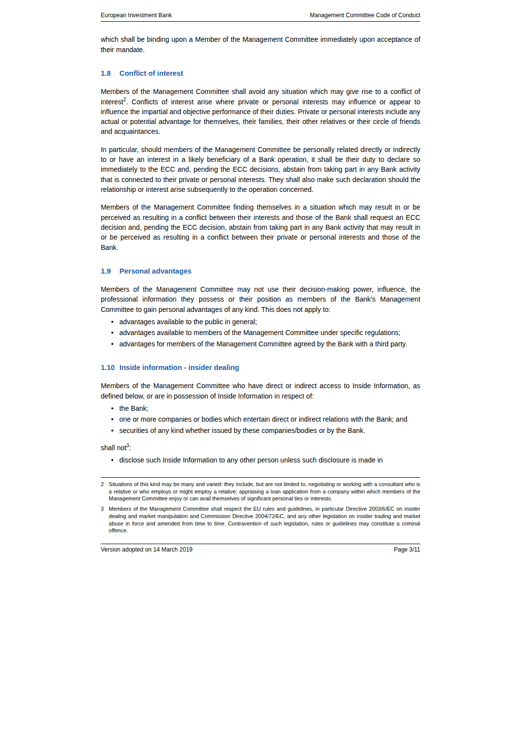European Investment Bank
Management Committee Code of Conduct
which shall be binding upon a Member of the Management Committee immediately upon acceptance of their mandate.
1.8 Conflict of interest
Members of the Management Committee shall avoid any situation which may give rise to a conflict of interest2. Conflicts of interest arise where private or personal interests may influence or appear to influence the impartial and objective performance of their duties. Private or personal interests include any actual or potential advantage for themselves, their families, their other relatives or their circle of friends and acquaintances.
In particular, should members of the Management Committee be personally related directly or indirectly to or have an interest in a likely beneficiary of a Bank operation, it shall be their duty to declare so immediately to the ECC and, pending the ECC decisions, abstain from taking part in any Bank activity that is connected to their private or personal interests. They shall also make such declaration should the relationship or interest arise subsequently to the operation concerned.
Members of the Management Committee finding themselves in a situation which may result in or be perceived as resulting in a conflict between their interests and those of the Bank shall request an ECC decision and, pending the ECC decision, abstain from taking part in any Bank activity that may result in or be perceived as resulting in a conflict between their private or personal interests and those of the Bank.
1.9 Personal advantages
Members of the Management Committee may not use their decision-making power, influence, the professional information they possess or their position as members of the Bank's Management Committee to gain personal advantages of any kind. This does not apply to:
advantages available to the public in general;
advantages available to members of the Management Committee under specific regulations;
advantages for members of the Management Committee agreed by the Bank with a third party.
1.10 Inside information - insider dealing
Members of the Management Committee who have direct or indirect access to Inside Information, as defined below, or are in possession of Inside Information in respect of:
the Bank;
one or more companies or bodies which entertain direct or indirect relations with the Bank; and
securities of any kind whether issued by these companies/bodies or by the Bank.
shall not3:
disclose such Inside Information to any other person unless such disclosure is made in
2
Situations of this kind may be many and varied: they include, but are not limited to, negotiating or working with a consultant who is a relative or who employs or might employ a relative; appraising a loan application from a company within which members of the Management Committee enjoy or can avail themselves of significant personal ties or interests.
3
Members of the Management Committee shall respect the EU rules and guidelines, in particular Directive 2003/6/EC on insider dealing and market manipulation and Commission Directive 2004/72/EC, and any other legislation on insider trading and market abuse in force and amended from time to time. Contravention of such legislation, rules or guidelines may constitute a criminal offence.
Version adopted on 14 March 2019
Page 3/11